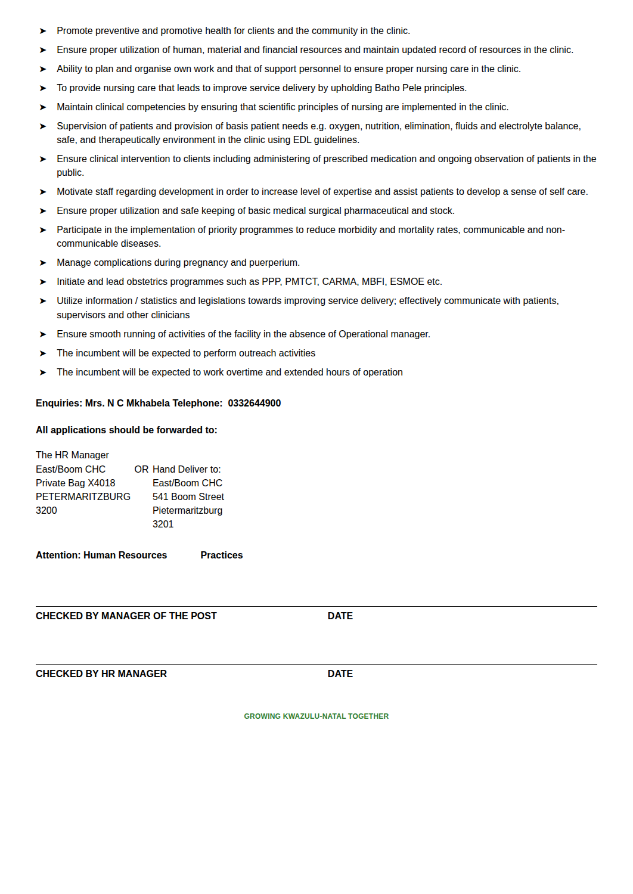Promote preventive and promotive health for clients and the community in the clinic.
Ensure proper utilization of human, material and financial resources and maintain updated record of resources in the clinic.
Ability to plan and organise own work and that of support personnel to ensure proper nursing care in the clinic.
To provide nursing care that leads to improve service delivery by upholding Batho Pele principles.
Maintain clinical competencies by ensuring that scientific principles of nursing are implemented in the clinic.
Supervision of patients and provision of basis patient needs e.g. oxygen, nutrition, elimination, fluids and electrolyte balance, safe, and therapeutically environment in the clinic using EDL guidelines.
Ensure clinical intervention to clients including administering of prescribed medication and ongoing observation of patients in the public.
Motivate staff regarding development in order to increase level of expertise and assist patients to develop a sense of self care.
Ensure proper utilization and safe keeping of basic medical surgical pharmaceutical and stock.
Participate in the implementation of priority programmes to reduce morbidity and mortality rates, communicable and non-communicable diseases.
Manage complications during pregnancy and puerperium.
Initiate and lead obstetrics programmes such as PPP, PMTCT, CARMA, MBFI, ESMOE etc.
Utilize information / statistics and legislations towards improving service delivery; effectively communicate with patients, supervisors and other clinicians
Ensure smooth running of activities of the facility in the absence of Operational manager.
The incumbent will be expected to perform outreach activities
The incumbent will be expected to work overtime and extended hours of operation
Enquiries: Mrs. N C Mkhabela Telephone: 0332644900
All applications should be forwarded to:
| The HR Manager | | |
| East/Boom CHC | OR | Hand Deliver to: |
| Private Bag X4018 | | East/Boom CHC |
| PETERMARITZBURG | | 541 Boom Street |
| 3200 | | Pietermaritzburg |
| | | 3201 |
Attention: Human Resources Practices
| CHECKED BY MANAGER OF THE POST | DATE |
| CHECKED BY HR MANAGER | DATE |
GROWING KWAZULU-NATAL TOGETHER